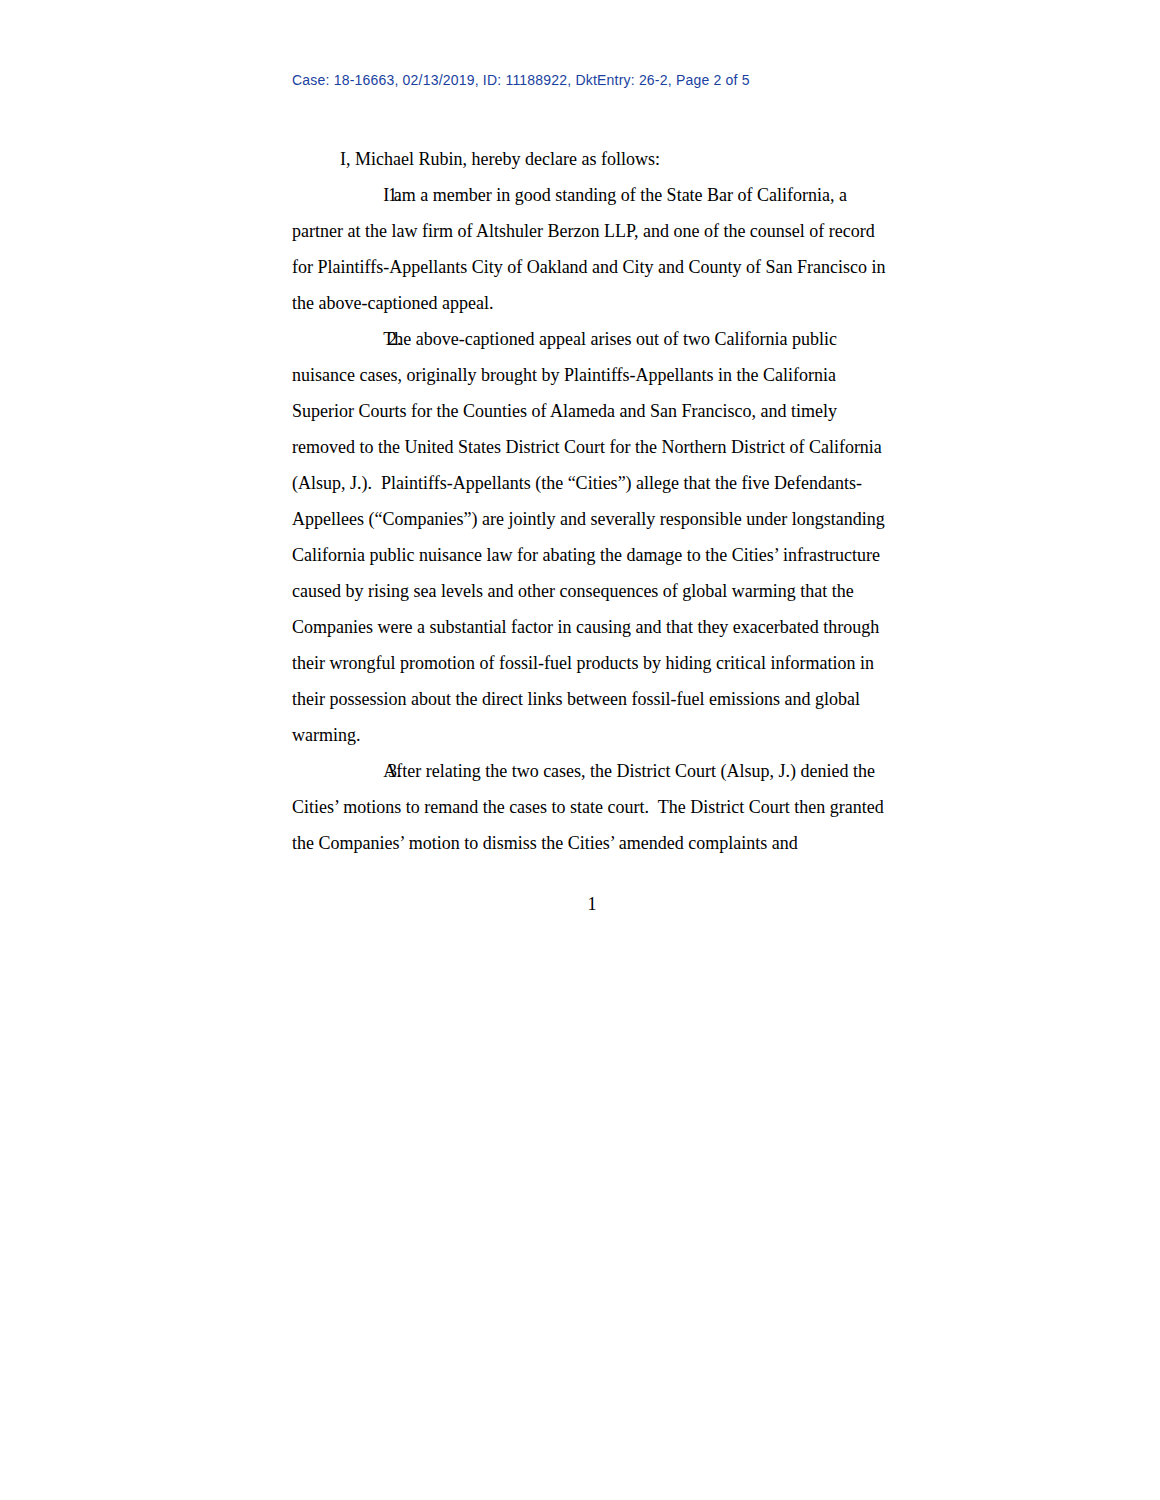Case: 18-16663, 02/13/2019, ID: 11188922, DktEntry: 26-2, Page 2 of 5
I, Michael Rubin, hereby declare as follows:
1. I am a member in good standing of the State Bar of California, a partner at the law firm of Altshuler Berzon LLP, and one of the counsel of record for Plaintiffs-Appellants City of Oakland and City and County of San Francisco in the above-captioned appeal.
2. The above-captioned appeal arises out of two California public nuisance cases, originally brought by Plaintiffs-Appellants in the California Superior Courts for the Counties of Alameda and San Francisco, and timely removed to the United States District Court for the Northern District of California (Alsup, J.). Plaintiffs-Appellants (the “Cities”) allege that the five Defendants-Appellees (“Companies”) are jointly and severally responsible under longstanding California public nuisance law for abating the damage to the Cities’ infrastructure caused by rising sea levels and other consequences of global warming that the Companies were a substantial factor in causing and that they exacerbated through their wrongful promotion of fossil-fuel products by hiding critical information in their possession about the direct links between fossil-fuel emissions and global warming.
3. After relating the two cases, the District Court (Alsup, J.) denied the Cities’ motions to remand the cases to state court. The District Court then granted the Companies’ motion to dismiss the Cities’ amended complaints and
1